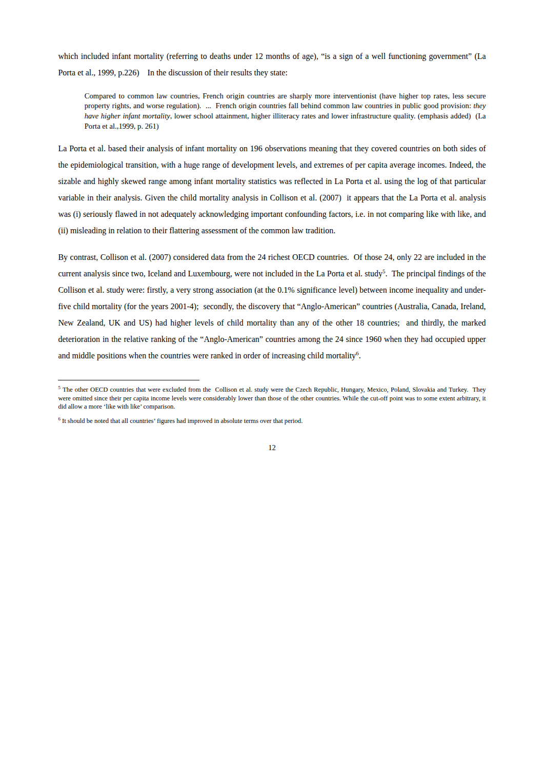which included infant mortality (referring to deaths under 12 months of age), “is a sign of a well functioning government” (La Porta et al., 1999, p.226) In the discussion of their results they state:
Compared to common law countries, French origin countries are sharply more interventionist (have higher top rates, less secure property rights, and worse regulation). ... French origin countries fall behind common law countries in public good provision: they have higher infant mortality, lower school attainment, higher illiteracy rates and lower infrastructure quality. (emphasis added) (La Porta et al.,1999, p. 261)
La Porta et al. based their analysis of infant mortality on 196 observations meaning that they covered countries on both sides of the epidemiological transition, with a huge range of development levels, and extremes of per capita average incomes. Indeed, the sizable and highly skewed range among infant mortality statistics was reflected in La Porta et al. using the log of that particular variable in their analysis. Given the child mortality analysis in Collison et al. (2007) it appears that the La Porta et al. analysis was (i) seriously flawed in not adequately acknowledging important confounding factors, i.e. in not comparing like with like, and (ii) misleading in relation to their flattering assessment of the common law tradition.
By contrast, Collison et al. (2007) considered data from the 24 richest OECD countries. Of those 24, only 22 are included in the current analysis since two, Iceland and Luxembourg, were not included in the La Porta et al. study5. The principal findings of the Collison et al. study were: firstly, a very strong association (at the 0.1% significance level) between income inequality and under-five child mortality (for the years 2001-4); secondly, the discovery that “Anglo-American” countries (Australia, Canada, Ireland, New Zealand, UK and US) had higher levels of child mortality than any of the other 18 countries; and thirdly, the marked deterioration in the relative ranking of the “Anglo-American” countries among the 24 since 1960 when they had occupied upper and middle positions when the countries were ranked in order of increasing child mortality6.
5 The other OECD countries that were excluded from the Collison et al. study were the Czech Republic, Hungary, Mexico, Poland, Slovakia and Turkey. They were omitted since their per capita income levels were considerably lower than those of the other countries. While the cut-off point was to some extent arbitrary, it did allow a more ‘like with like’ comparison.
6 It should be noted that all countries’ figures had improved in absolute terms over that period.
12